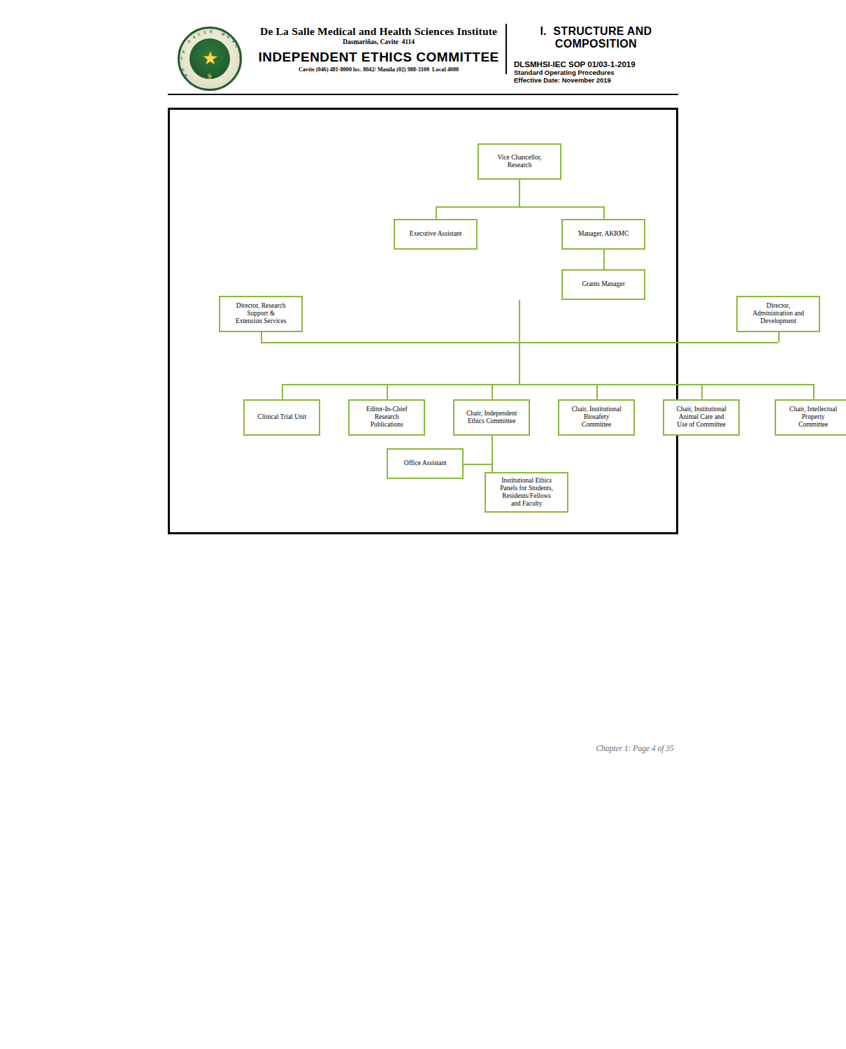D E L A S A L L E H E A L T H
★
⚕
De La Salle Medical and Health Sciences Institute
Dasmariñas, Cavite 4114
INDEPENDENT ETHICS COMMITTEE
Cavite (046) 481-8000 loc. 8042/ Manila (02) 988-3100 Local 4000
I. STRUCTURE AND
COMPOSITION
DLSMHSI-IEC SOP 01/03-1-2019
Standard Operating Procedures
Effective Date: November 2019
Vice Chancellor,
Research
Executive Assistant
Manager, AKRMC
Grants Manager
Director, Research
Support &
Extension Services
Director,
Administration and
Development
Clinical Trial Unit
Editor-In-Chief
Research
Publications
Chair, Independent
Ethics Committee
Chair, Institutional
Biosafety
Committee
Chair, Institutional
Animal Care and
Use of Committee
Chair, Intellectual
Property
Committee
Office Assistant
Institutional Ethics
Panels for Students,
Residents/Fellows
and Faculty
Chapter 1: Page 4 of 35